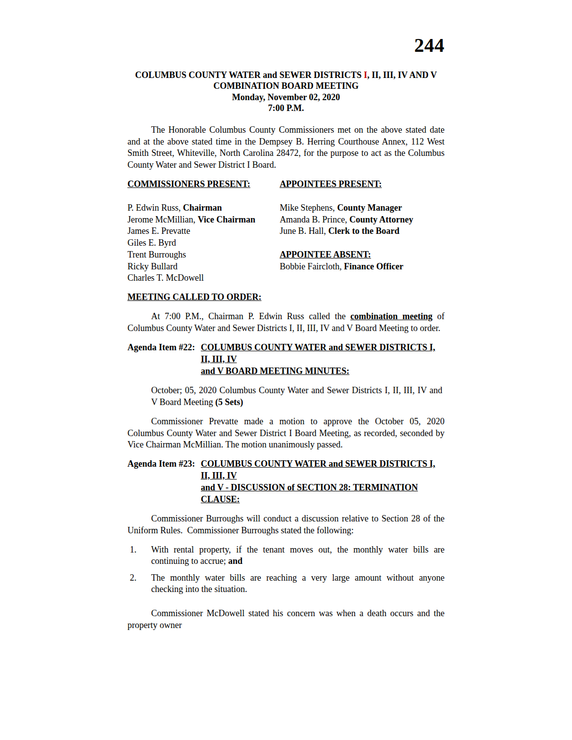244
COLUMBUS COUNTY WATER and SEWER DISTRICTS I, II, III, IV AND V
COMBINATION BOARD MEETING
Monday, November 02, 2020
7:00 P.M.
The Honorable Columbus County Commissioners met on the above stated date and at the above stated time in the Dempsey B. Herring Courthouse Annex, 112 West Smith Street, Whiteville, North Carolina 28472, for the purpose to act as the Columbus County Water and Sewer District I Board.
| COMMISSIONERS PRESENT: | APPOINTEES PRESENT: |
| P. Edwin Russ, Chairman | Mike Stephens, County Manager |
| Jerome McMillian, Vice Chairman | Amanda B. Prince, County Attorney |
| James E. Prevatte | June B. Hall, Clerk to the Board |
| Giles E. Byrd | |
| Trent Burroughs | APPOINTEE ABSENT: |
| Ricky Bullard | Bobbie Faircloth, Finance Officer |
| Charles T. McDowell | |
MEETING CALLED TO ORDER:
At 7:00 P.M., Chairman P. Edwin Russ called the combination meeting of Columbus County Water and Sewer Districts I, II, III, IV and V Board Meeting to order.
| Agenda Item #22: | COLUMBUS COUNTY WATER and SEWER DISTRICTS I, II, III, IV and V BOARD MEETING MINUTES: |
October; 05, 2020 Columbus County Water and Sewer Districts I, II, III, IV and V Board Meeting (5 Sets)
Commissioner Prevatte made a motion to approve the October 05, 2020 Columbus County Water and Sewer District I Board Meeting, as recorded, seconded by Vice Chairman McMillian. The motion unanimously passed.
| Agenda Item #23: | COLUMBUS COUNTY WATER and SEWER DISTRICTS I, II, III, IV and V - DISCUSSION of SECTION 28: TERMINATION CLAUSE: |
Commissioner Burroughs will conduct a discussion relative to Section 28 of the Uniform Rules. Commissioner Burroughs stated the following:
| 1. | With rental property, if the tenant moves out, the monthly water bills are continuing to accrue; and |
| 2. | The monthly water bills are reaching a very large amount without anyone checking into the situation. |
Commissioner McDowell stated his concern was when a death occurs and the property owner